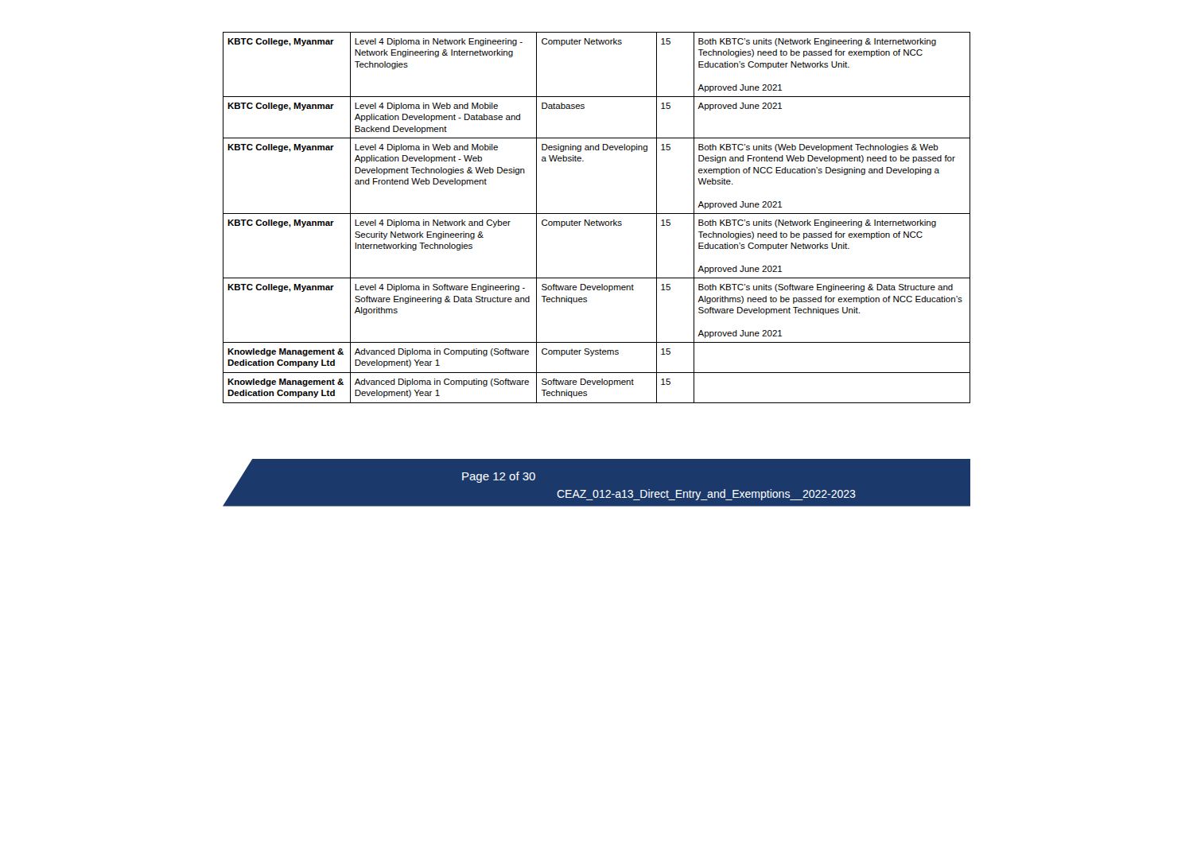| KBTC College, Myanmar | Level 4 Diploma in Network Engineering - Network Engineering & Internetworking Technologies | Computer Networks | 15 | Both KBTC’s units (Network Engineering & Internetworking Technologies) need to be passed for exemption of NCC Education’s Computer Networks Unit. Approved June 2021 |
| KBTC College, Myanmar | Level 4 Diploma in Web and Mobile Application Development - Database and Backend Development | Databases | 15 | Approved June 2021 |
| KBTC College, Myanmar | Level 4 Diploma in Web and Mobile Application Development - Web Development Technologies & Web Design and Frontend Web Development | Designing and Developing a Website. | 15 | Both KBTC’s units (Web Development Technologies & Web Design and Frontend Web Development) need to be passed for exemption of NCC Education’s Designing and Developing a Website. Approved June 2021 |
| KBTC College, Myanmar | Level 4 Diploma in Network and Cyber Security Network Engineering & Internetworking Technologies | Computer Networks | 15 | Both KBTC’s units (Network Engineering & Internetworking Technologies) need to be passed for exemption of NCC Education’s Computer Networks Unit. Approved June 2021 |
| KBTC College, Myanmar | Level 4 Diploma in Software Engineering - Software Engineering & Data Structure and Algorithms | Software Development Techniques | 15 | Both KBTC’s units (Software Engineering & Data Structure and Algorithms) need to be passed for exemption of NCC Education’s Software Development Techniques Unit. Approved June 2021 |
| Knowledge Management & Dedication Company Ltd | Advanced Diploma in Computing (Software Development) Year 1 | Computer Systems | 15 | |
| Knowledge Management & Dedication Company Ltd | Advanced Diploma in Computing (Software Development) Year 1 | Software Development Techniques | 15 | |
Page 12 of 30
CEAZ_012-a13_Direct_Entry_and_Exemptions__2022-2023